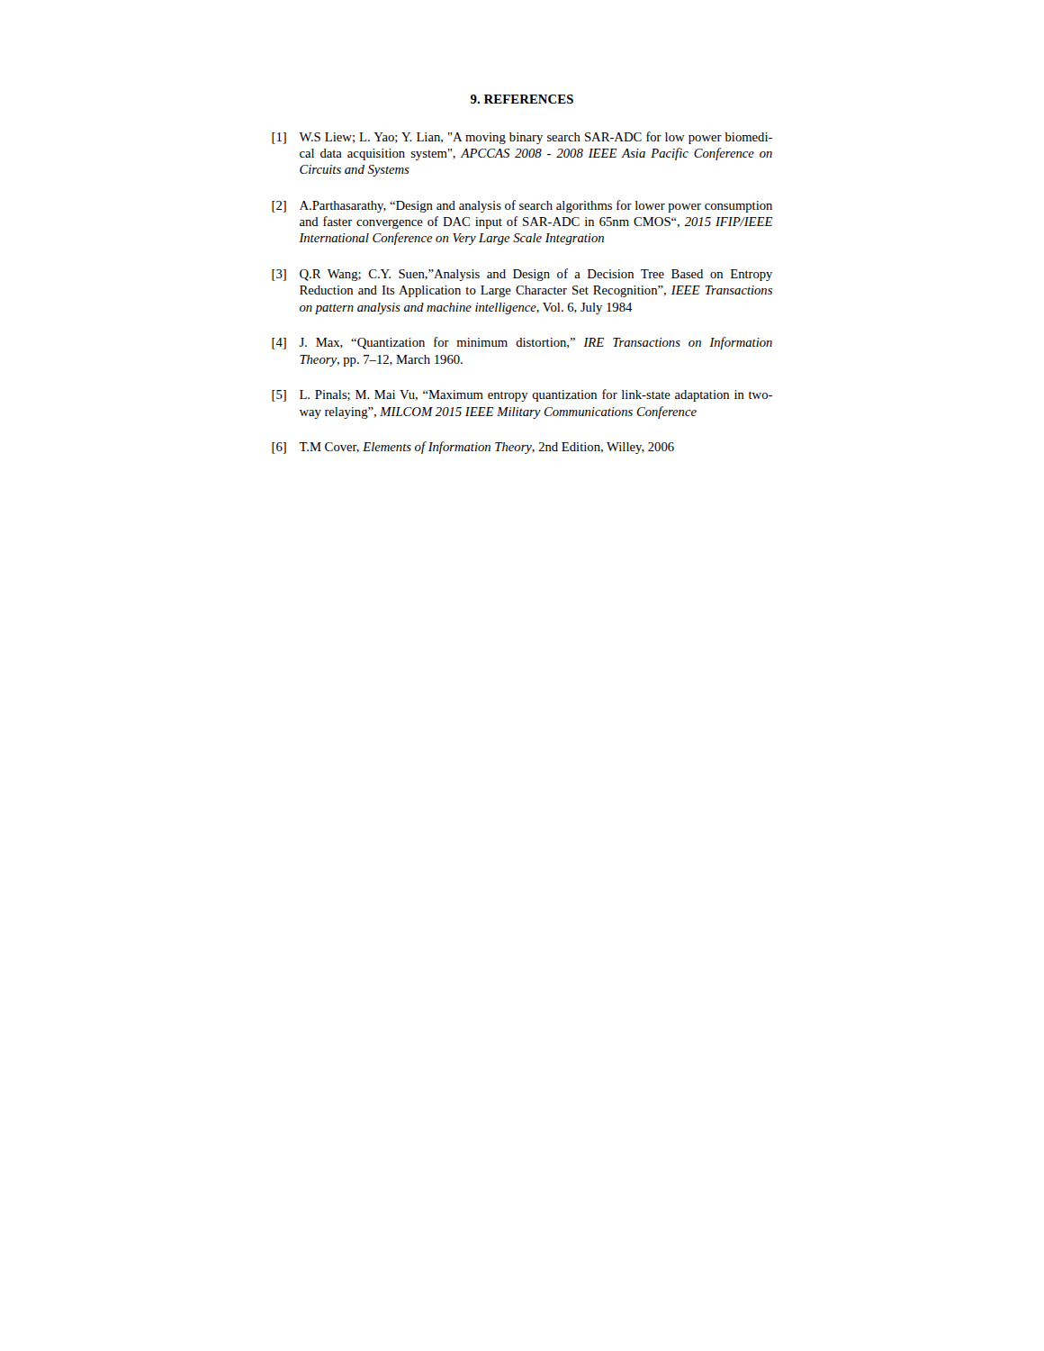9. REFERENCES
[1] W.S Liew; L. Yao; Y. Lian, "A moving binary search SAR-ADC for low power biomedical data acquisition system", APCCAS 2008 - 2008 IEEE Asia Pacific Conference on Circuits and Systems
[2] A.Parthasarathy, “Design and analysis of search algorithms for lower power consumption and faster convergence of DAC input of SAR-ADC in 65nm CMOS“, 2015 IFIP/IEEE International Conference on Very Large Scale Integration
[3] Q.R Wang; C.Y. Suen,”Analysis and Design of a Decision Tree Based on Entropy Reduction and Its Application to Large Character Set Recognition”, IEEE Transactions on pattern analysis and machine intelligence, Vol. 6, July 1984
[4] J. Max, “Quantization for minimum distortion,” IRE Transactions on Information Theory, pp. 7–12, March 1960.
[5] L. Pinals; M. Mai Vu, “Maximum entropy quantization for link-state adaptation in two-way relaying”, MILCOM 2015 IEEE Military Communications Conference
[6] T.M Cover, Elements of Information Theory, 2nd Edition, Willey, 2006